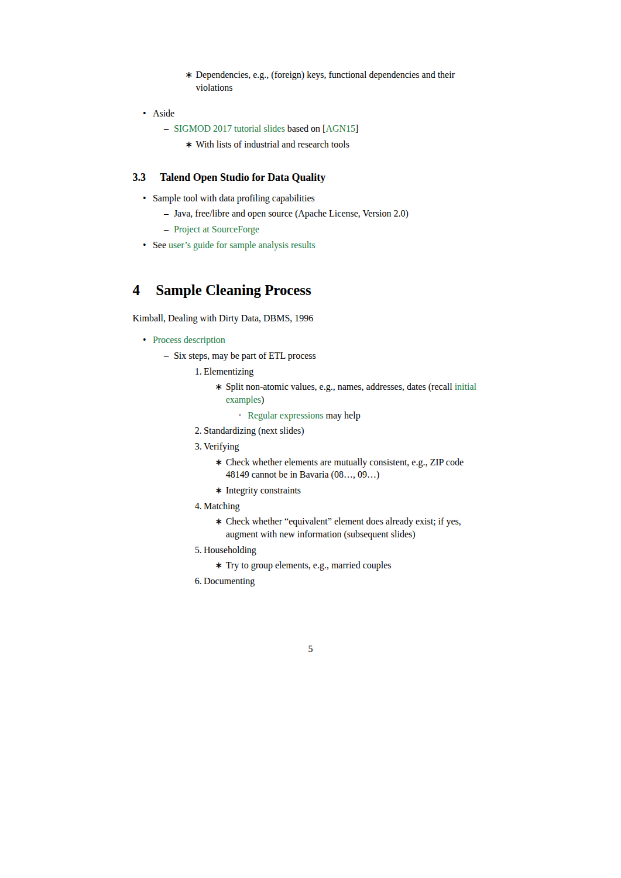Dependencies, e.g., (foreign) keys, functional dependencies and their violations
Aside
SIGMOD 2017 tutorial slides based on [AGN15]
With lists of industrial and research tools
3.3 Talend Open Studio for Data Quality
Sample tool with data profiling capabilities
Java, free/libre and open source (Apache License, Version 2.0)
Project at SourceForge
See user’s guide for sample analysis results
4 Sample Cleaning Process
Kimball, Dealing with Dirty Data, DBMS, 1996
Process description
Six steps, may be part of ETL process
Elementizing
Split non-atomic values, e.g., names, addresses, dates (recall initial examples)
Regular expressions may help
Standardizing (next slides)
Verifying
Check whether elements are mutually consistent, e.g., ZIP code 48149 cannot be in Bavaria (08…, 09…)
Integrity constraints
Matching
Check whether “equivalent” element does already exist; if yes, augment with new information (subsequent slides)
Householding
Try to group elements, e.g., married couples
Documenting
5